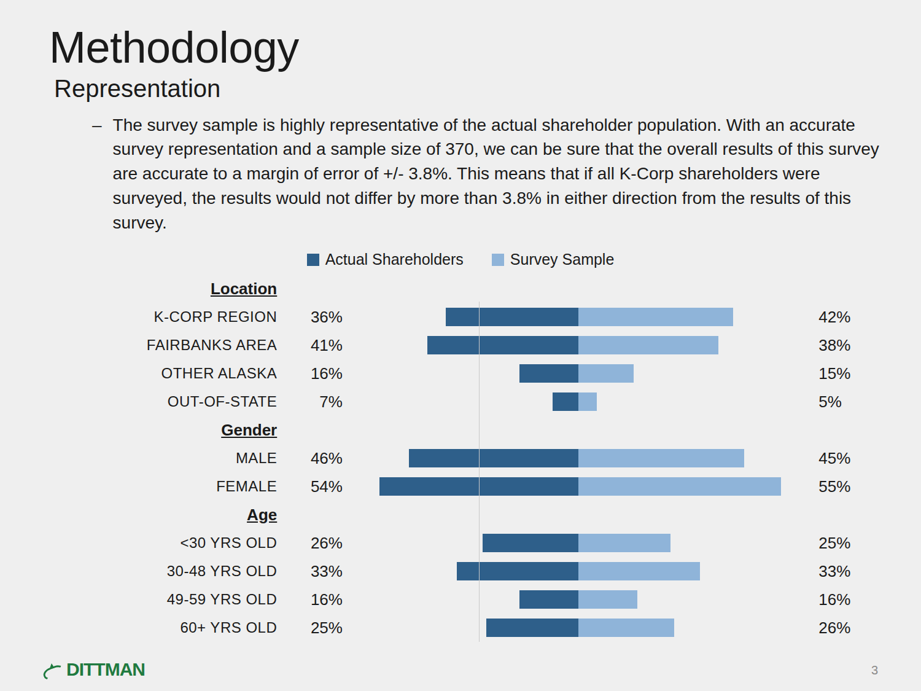Methodology
Representation
–
The survey sample is highly representative of the actual shareholder population. With an accurate survey representation and a sample size of 370, we can be sure that the overall results of this survey are accurate to a margin of error of +/- 3.8%. This means that if all K-Corp shareholders were surveyed, the results would not differ by more than 3.8% in either direction from the results of this survey.
Actual Shareholders
Survey Sample
| Location | | | | |
| K-CORP REGION | 36% | | | 42% |
| FAIRBANKS AREA | 41% | | | 38% |
| OTHER ALASKA | 16% | | | 15% |
| OUT-OF-STATE | 7% | | | 5% |
| Gender | | | | |
| MALE | 46% | | | 45% |
| FEMALE | 54% | | | 55% |
| Age | | | | |
| <30 YRS OLD | 26% | | | 25% |
| 30-48 YRS OLD | 33% | | | 33% |
| 49-59 YRS OLD | 16% | | | 16% |
| 60+ YRS OLD | 25% | | | 26% |
DITTMAN
3